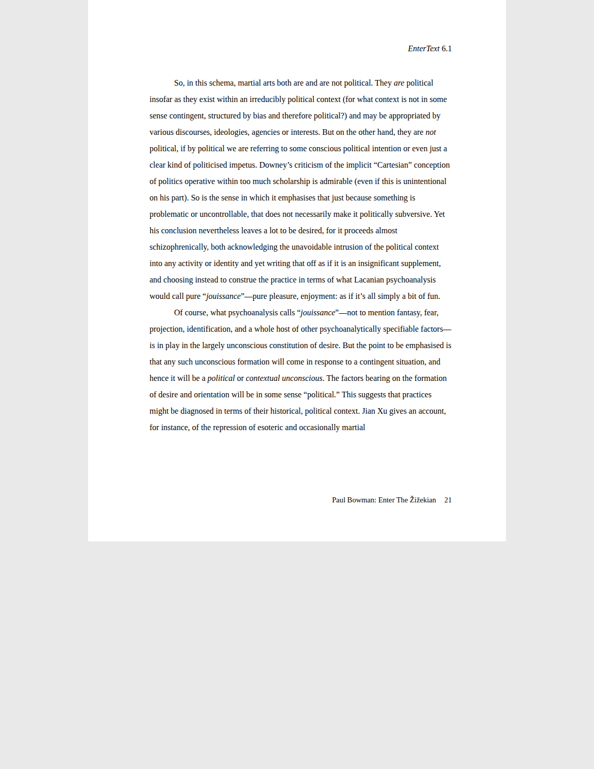EnterText 6.1
So, in this schema, martial arts both are and are not political. They are political insofar as they exist within an irreducibly political context (for what context is not in some sense contingent, structured by bias and therefore political?) and may be appropriated by various discourses, ideologies, agencies or interests. But on the other hand, they are not political, if by political we are referring to some conscious political intention or even just a clear kind of politicised impetus. Downey’s criticism of the implicit “Cartesian” conception of politics operative within too much scholarship is admirable (even if this is unintentional on his part). So is the sense in which it emphasises that just because something is problematic or uncontrollable, that does not necessarily make it politically subversive. Yet his conclusion nevertheless leaves a lot to be desired, for it proceeds almost schizophrenically, both acknowledging the unavoidable intrusion of the political context into any activity or identity and yet writing that off as if it is an insignificant supplement, and choosing instead to construe the practice in terms of what Lacanian psychoanalysis would call pure “jouissance”—pure pleasure, enjoyment: as if it’s all simply a bit of fun.
Of course, what psychoanalysis calls “jouissance”—not to mention fantasy, fear, projection, identification, and a whole host of other psychoanalytically specifiable factors—is in play in the largely unconscious constitution of desire. But the point to be emphasised is that any such unconscious formation will come in response to a contingent situation, and hence it will be a political or contextual unconscious. The factors bearing on the formation of desire and orientation will be in some sense “political.” This suggests that practices might be diagnosed in terms of their historical, political context. Jian Xu gives an account, for instance, of the repression of esoteric and occasionally martial
Paul Bowman: Enter The Žižekian21